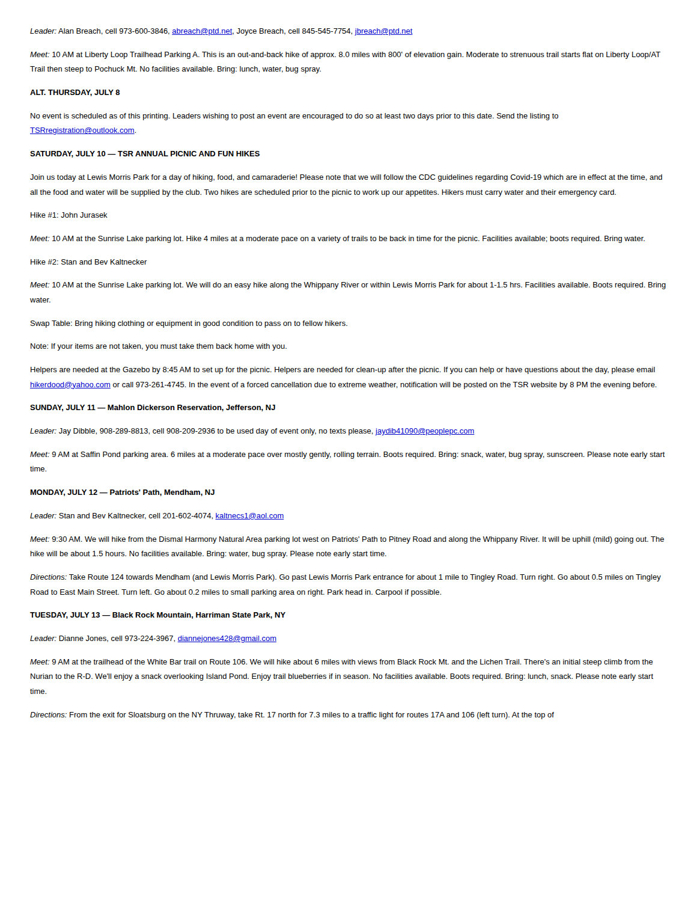Leader: Alan Breach, cell 973-600-3846, abreach@ptd.net, Joyce Breach, cell 845-545-7754, jbreach@ptd.net
Meet: 10 AM at Liberty Loop Trailhead Parking A. This is an out-and-back hike of approx. 8.0 miles with 800' of elevation gain. Moderate to strenuous trail starts flat on Liberty Loop/AT Trail then steep to Pochuck Mt. No facilities available. Bring: lunch, water, bug spray.
ALT. THURSDAY, JULY 8
No event is scheduled as of this printing. Leaders wishing to post an event are encouraged to do so at least two days prior to this date. Send the listing to TSRregistration@outlook.com.
SATURDAY, JULY 10 — TSR ANNUAL PICNIC AND FUN HIKES
Join us today at Lewis Morris Park for a day of hiking, food, and camaraderie! Please note that we will follow the CDC guidelines regarding Covid-19 which are in effect at the time, and all the food and water will be supplied by the club. Two hikes are scheduled prior to the picnic to work up our appetites. Hikers must carry water and their emergency card.
Hike #1: John Jurasek
Meet: 10 AM at the Sunrise Lake parking lot. Hike 4 miles at a moderate pace on a variety of trails to be back in time for the picnic. Facilities available; boots required. Bring water.
Hike #2: Stan and Bev Kaltnecker
Meet: 10 AM at the Sunrise Lake parking lot. We will do an easy hike along the Whippany River or within Lewis Morris Park for about 1-1.5 hrs. Facilities available. Boots required. Bring water.
Swap Table: Bring hiking clothing or equipment in good condition to pass on to fellow hikers.
Note: If your items are not taken, you must take them back home with you.
Helpers are needed at the Gazebo by 8:45 AM to set up for the picnic. Helpers are needed for clean-up after the picnic. If you can help or have questions about the day, please email hikerdood@yahoo.com or call 973-261-4745. In the event of a forced cancellation due to extreme weather, notification will be posted on the TSR website by 8 PM the evening before.
SUNDAY, JULY 11 — Mahlon Dickerson Reservation, Jefferson, NJ
Leader: Jay Dibble, 908-289-8813, cell 908-209-2936 to be used day of event only, no texts please, jaydib41090@peoplepc.com
Meet: 9 AM at Saffin Pond parking area. 6 miles at a moderate pace over mostly gently, rolling terrain. Boots required. Bring: snack, water, bug spray, sunscreen. Please note early start time.
MONDAY, JULY 12 — Patriots' Path, Mendham, NJ
Leader: Stan and Bev Kaltnecker, cell 201-602-4074, kaltnecs1@aol.com
Meet: 9:30 AM. We will hike from the Dismal Harmony Natural Area parking lot west on Patriots' Path to Pitney Road and along the Whippany River. It will be uphill (mild) going out. The hike will be about 1.5 hours. No facilities available. Bring: water, bug spray. Please note early start time.
Directions: Take Route 124 towards Mendham (and Lewis Morris Park). Go past Lewis Morris Park entrance for about 1 mile to Tingley Road. Turn right. Go about 0.5 miles on Tingley Road to East Main Street. Turn left. Go about 0.2 miles to small parking area on right. Park head in. Carpool if possible.
TUESDAY, JULY 13 — Black Rock Mountain, Harriman State Park, NY
Leader: Dianne Jones, cell 973-224-3967, diannejones428@gmail.com
Meet: 9 AM at the trailhead of the White Bar trail on Route 106. We will hike about 6 miles with views from Black Rock Mt. and the Lichen Trail. There's an initial steep climb from the Nurian to the R-D. We'll enjoy a snack overlooking Island Pond. Enjoy trail blueberries if in season. No facilities available. Boots required. Bring: lunch, snack. Please note early start time.
Directions: From the exit for Sloatsburg on the NY Thruway, take Rt. 17 north for 7.3 miles to a traffic light for routes 17A and 106 (left turn). At the top of